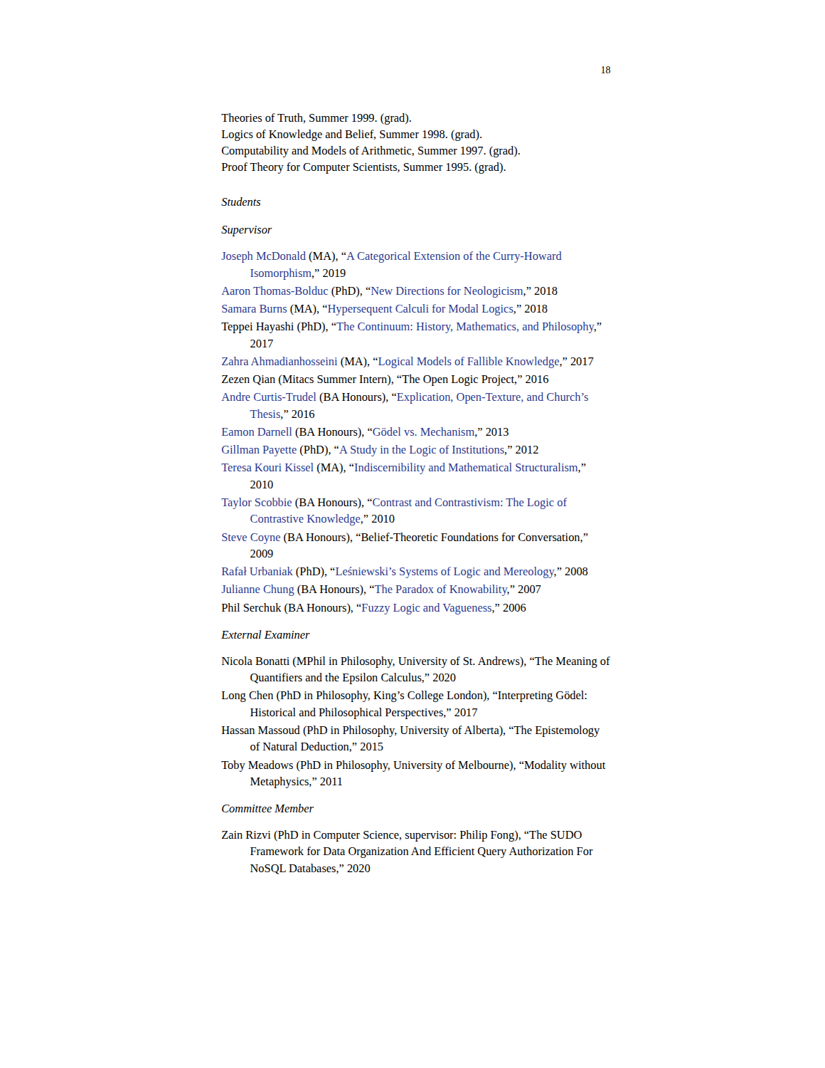18
Theories of Truth, Summer 1999. (grad).
Logics of Knowledge and Belief, Summer 1998. (grad).
Computability and Models of Arithmetic, Summer 1997. (grad).
Proof Theory for Computer Scientists, Summer 1995. (grad).
Students
Supervisor
Joseph McDonald (MA), “A Categorical Extension of the Curry-Howard Isomorphism,” 2019
Aaron Thomas-Bolduc (PhD), “New Directions for Neologicism,” 2018
Samara Burns (MA), “Hypersequent Calculi for Modal Logics,” 2018
Teppei Hayashi (PhD), “The Continuum: History, Mathematics, and Philosophy,” 2017
Zahra Ahmadianhosseini (MA), “Logical Models of Fallible Knowledge,” 2017
Zezen Qian (Mitacs Summer Intern), “The Open Logic Project,” 2016
Andre Curtis-Trudel (BA Honours), “Explication, Open-Texture, and Church’s Thesis,” 2016
Eamon Darnell (BA Honours), “Gödel vs. Mechanism,” 2013
Gillman Payette (PhD), “A Study in the Logic of Institutions,” 2012
Teresa Kouri Kissel (MA), “Indiscernibility and Mathematical Structuralism,” 2010
Taylor Scobbie (BA Honours), “Contrast and Contrastivism: The Logic of Contrastive Knowledge,” 2010
Steve Coyne (BA Honours), “Belief-Theoretic Foundations for Conversation,” 2009
Rafał Urbaniak (PhD), “Leśniewski’s Systems of Logic and Mereology,” 2008
Julianne Chung (BA Honours), “The Paradox of Knowability,” 2007
Phil Serchuk (BA Honours), “Fuzzy Logic and Vagueness,” 2006
External Examiner
Nicola Bonatti (MPhil in Philosophy, University of St. Andrews), “The Meaning of Quantifiers and the Epsilon Calculus,” 2020
Long Chen (PhD in Philosophy, King’s College London), “Interpreting Gödel: Historical and Philosophical Perspectives,” 2017
Hassan Massoud (PhD in Philosophy, University of Alberta), “The Epistemology of Natural Deduction,” 2015
Toby Meadows (PhD in Philosophy, University of Melbourne), “Modality without Metaphysics,” 2011
Committee Member
Zain Rizvi (PhD in Computer Science, supervisor: Philip Fong), “The SUDO Framework for Data Organization And Efficient Query Authorization For NoSQL Databases,” 2020